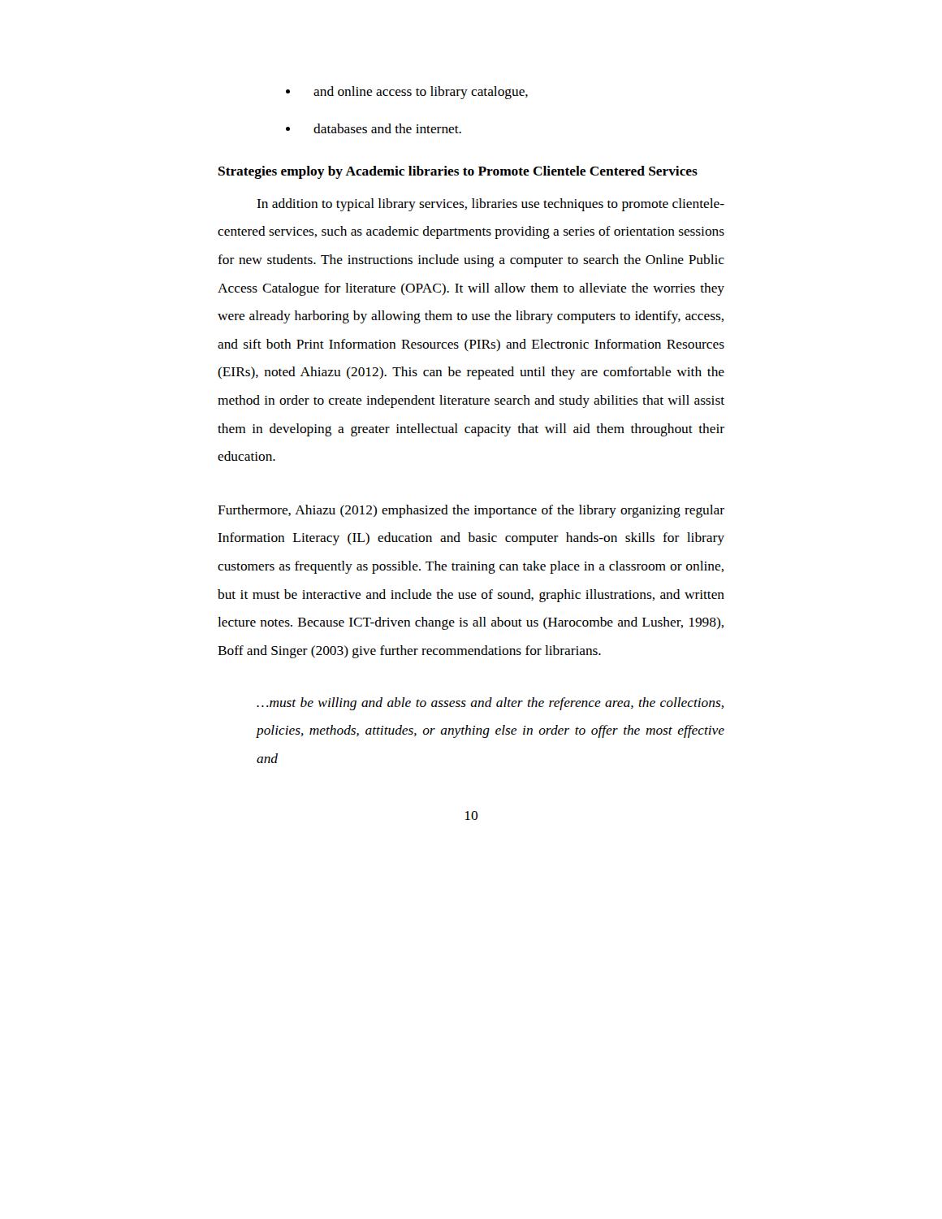and online access to library catalogue,
databases and the internet.
Strategies employ by Academic libraries to Promote Clientele Centered Services
In addition to typical library services, libraries use techniques to promote clientele-centered services, such as academic departments providing a series of orientation sessions for new students. The instructions include using a computer to search the Online Public Access Catalogue for literature (OPAC). It will allow them to alleviate the worries they were already harboring by allowing them to use the library computers to identify, access, and sift both Print Information Resources (PIRs) and Electronic Information Resources (EIRs), noted Ahiazu (2012). This can be repeated until they are comfortable with the method in order to create independent literature search and study abilities that will assist them in developing a greater intellectual capacity that will aid them throughout their education.
Furthermore, Ahiazu (2012) emphasized the importance of the library organizing regular Information Literacy (IL) education and basic computer hands-on skills for library customers as frequently as possible. The training can take place in a classroom or online, but it must be interactive and include the use of sound, graphic illustrations, and written lecture notes. Because ICT-driven change is all about us (Harocombe and Lusher, 1998), Boff and Singer (2003) give further recommendations for librarians.
…must be willing and able to assess and alter the reference area, the collections, policies, methods, attitudes, or anything else in order to offer the most effective and
10